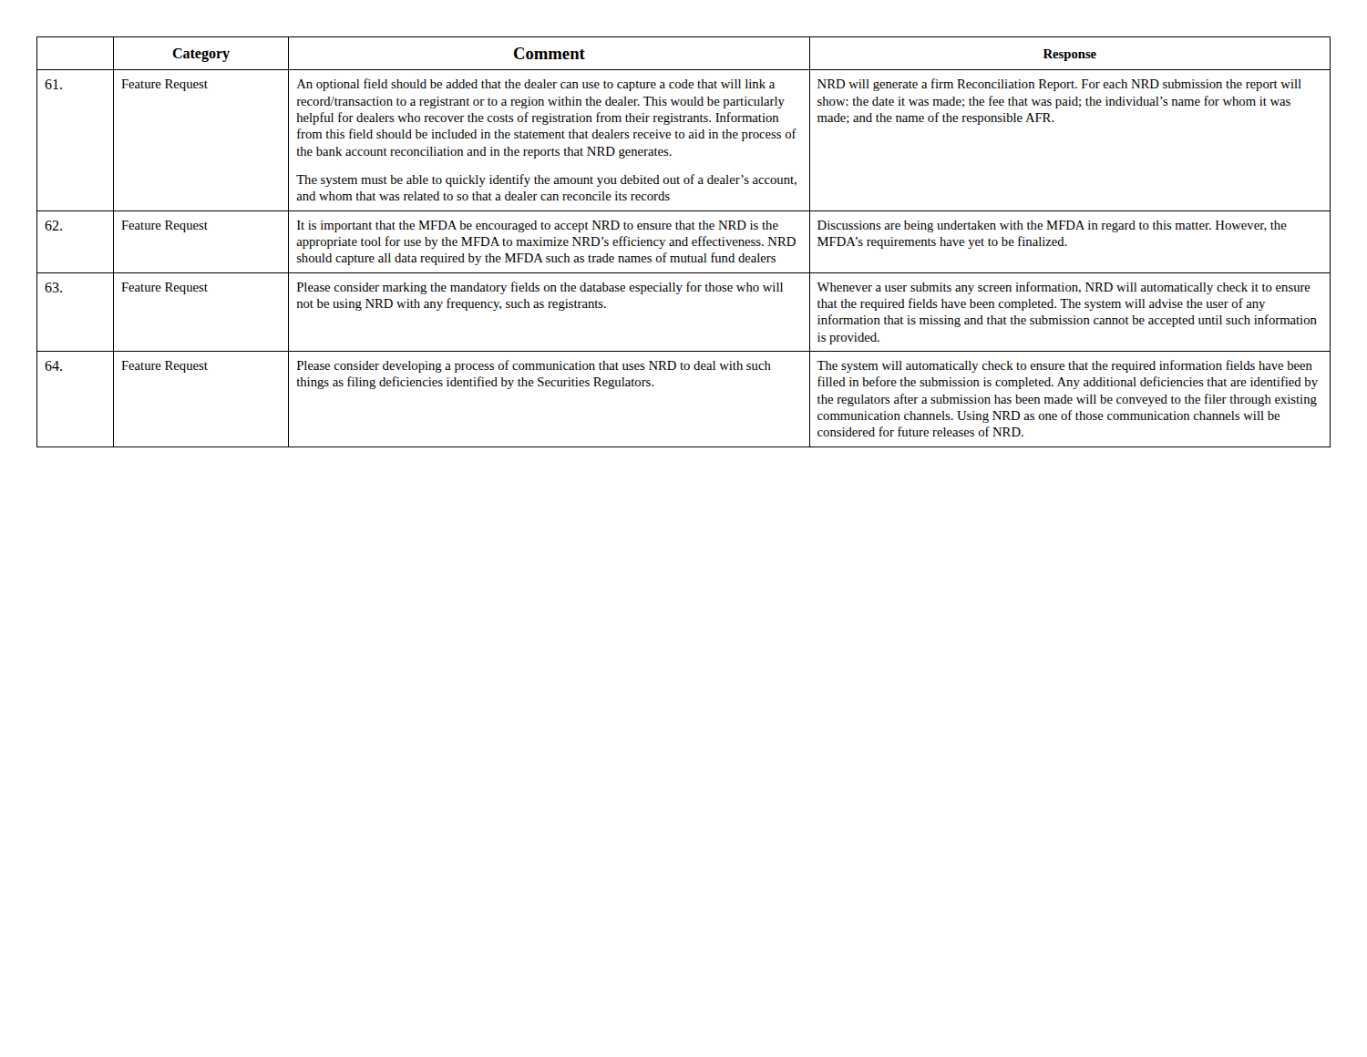| | Category | Comment | Response |
| --- | --- | --- | --- |
| 61. | Feature Request | An optional field should be added that the dealer can use to capture a code that will link a record/transaction to a registrant or to a region within the dealer. This would be particularly helpful for dealers who recover the costs of registration from their registrants. Information from this field should be included in the statement that dealers receive to aid in the process of the bank account reconciliation and in the reports that NRD generates. The system must be able to quickly identify the amount you debited out of a dealer’s account, and whom that was related to so that a dealer can reconcile its records | NRD will generate a firm Reconciliation Report. For each NRD submission the report will show: the date it was made; the fee that was paid; the individual’s name for whom it was made; and the name of the responsible AFR. |
| 62. | Feature Request | It is important that the MFDA be encouraged to accept NRD to ensure that the NRD is the appropriate tool for use by the MFDA to maximize NRD’s efficiency and effectiveness. NRD should capture all data required by the MFDA such as trade names of mutual fund dealers | Discussions are being undertaken with the MFDA in regard to this matter. However, the MFDA’s requirements have yet to be finalized. |
| 63. | Feature Request | Please consider marking the mandatory fields on the database especially for those who will not be using NRD with any frequency, such as registrants. | Whenever a user submits any screen information, NRD will automatically check it to ensure that the required fields have been completed. The system will advise the user of any information that is missing and that the submission cannot be accepted until such information is provided. |
| 64. | Feature Request | Please consider developing a process of communication that uses NRD to deal with such things as filing deficiencies identified by the Securities Regulators. | The system will automatically check to ensure that the required information fields have been filled in before the submission is completed. Any additional deficiencies that are identified by the regulators after a submission has been made will be conveyed to the filer through existing communication channels. Using NRD as one of those communication channels will be considered for future releases of NRD. |